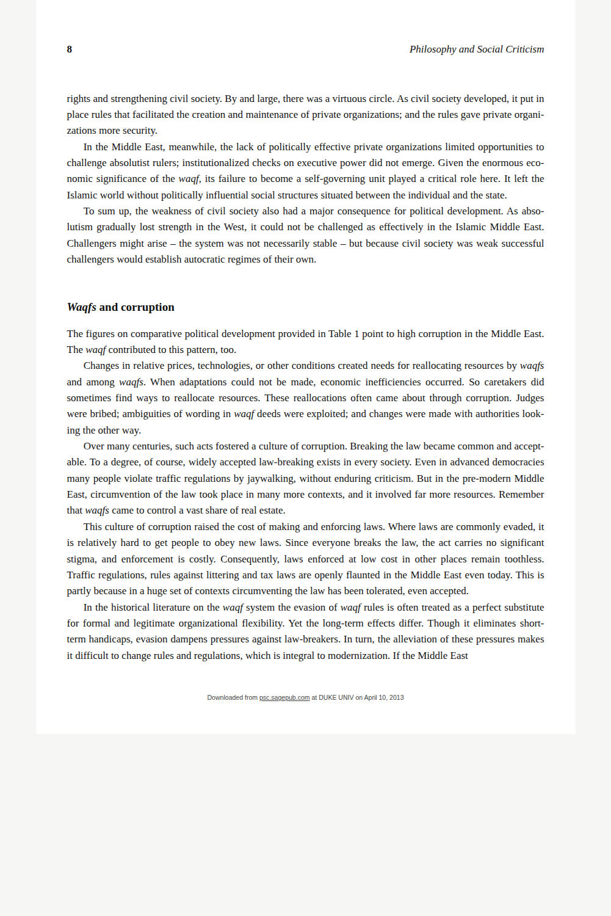8 Philosophy and Social Criticism
rights and strengthening civil society. By and large, there was a virtuous circle. As civil society developed, it put in place rules that facilitated the creation and maintenance of private organizations; and the rules gave private organizations more security.
In the Middle East, meanwhile, the lack of politically effective private organizations limited opportunities to challenge absolutist rulers; institutionalized checks on executive power did not emerge. Given the enormous economic significance of the waqf, its failure to become a self-governing unit played a critical role here. It left the Islamic world without politically influential social structures situated between the individual and the state.
To sum up, the weakness of civil society also had a major consequence for political development. As absolutism gradually lost strength in the West, it could not be challenged as effectively in the Islamic Middle East. Challengers might arise – the system was not necessarily stable – but because civil society was weak successful challengers would establish autocratic regimes of their own.
Waqfs and corruption
The figures on comparative political development provided in Table 1 point to high corruption in the Middle East. The waqf contributed to this pattern, too.
Changes in relative prices, technologies, or other conditions created needs for reallocating resources by waqfs and among waqfs. When adaptations could not be made, economic inefficiencies occurred. So caretakers did sometimes find ways to reallocate resources. These reallocations often came about through corruption. Judges were bribed; ambiguities of wording in waqf deeds were exploited; and changes were made with authorities looking the other way.
Over many centuries, such acts fostered a culture of corruption. Breaking the law became common and acceptable. To a degree, of course, widely accepted law-breaking exists in every society. Even in advanced democracies many people violate traffic regulations by jaywalking, without enduring criticism. But in the pre-modern Middle East, circumvention of the law took place in many more contexts, and it involved far more resources. Remember that waqfs came to control a vast share of real estate.
This culture of corruption raised the cost of making and enforcing laws. Where laws are commonly evaded, it is relatively hard to get people to obey new laws. Since everyone breaks the law, the act carries no significant stigma, and enforcement is costly. Consequently, laws enforced at low cost in other places remain toothless. Traffic regulations, rules against littering and tax laws are openly flaunted in the Middle East even today. This is partly because in a huge set of contexts circumventing the law has been tolerated, even accepted.
In the historical literature on the waqf system the evasion of waqf rules is often treated as a perfect substitute for formal and legitimate organizational flexibility. Yet the long-term effects differ. Though it eliminates short-term handicaps, evasion dampens pressures against law-breakers. In turn, the alleviation of these pressures makes it difficult to change rules and regulations, which is integral to modernization. If the Middle East
Downloaded from psc.sagepub.com at DUKE UNIV on April 10, 2013